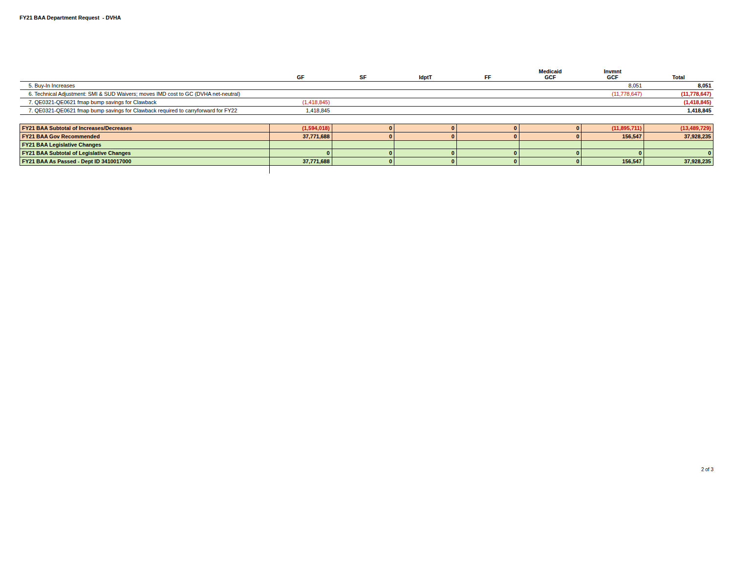FY21 BAA Department Request - DVHA
| | GF | SF | IdptT | FF | Medicaid GCF | Invmnt GCF | Total |
| --- | --- | --- | --- | --- | --- | --- | --- |
| 5. Buy-In Increases | | | | | | 8,051 | 8,051 |
| 6. Technical Adjustment: SMI & SUD Waivers; moves IMD cost to GC (DVHA net-neutral) | | | | | | (11,778,647) | (11,778,647) |
| 7. QE0321-QE0621 fmap bump savings for Clawback | (1,418,845) | | | | | | (1,418,845) |
| 7. QE0321-QE0621 fmap bump savings for Clawback required to carryforward for FY22 | 1,418,845 | | | | | | 1,418,845 |
| FY21 BAA Subtotal of Increases/Decreases | (1,594,018) | 0 | 0 | 0 | 0 | (11,895,711) | (13,489,729) |
| FY21 BAA Gov Recommended | 37,771,688 | 0 | 0 | 0 | 0 | 156,547 | 37,928,235 |
| FY21 BAA Legislative Changes | | | | | | | |
| FY21 BAA Subtotal of Legislative Changes | 0 | 0 | 0 | 0 | 0 | 0 | 0 |
| FY21 BAA As Passed - Dept ID 3410017000 | 37,771,688 | 0 | 0 | 0 | 0 | 156,547 | 37,928,235 |
2 of 3